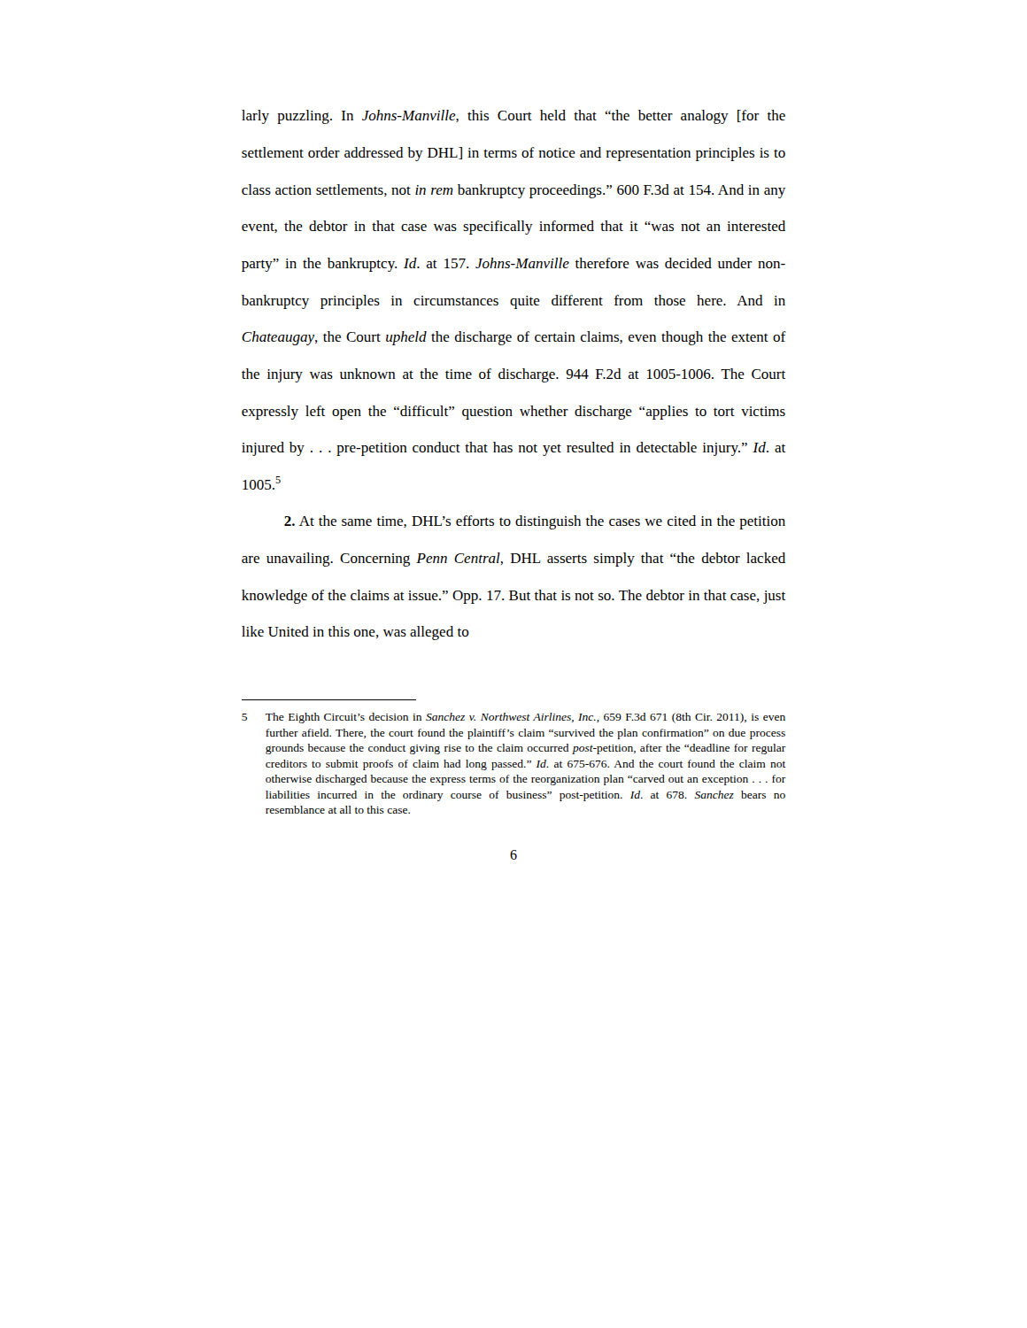larly puzzling. In Johns-Manville, this Court held that “the better analogy [for the settlement order addressed by DHL] in terms of notice and representation principles is to class action settlements, not in rem bankruptcy proceedings.” 600 F.3d at 154. And in any event, the debtor in that case was specifically informed that it “was not an interested party” in the bankruptcy. Id. at 157. Johns-Manville therefore was decided under non-bankruptcy principles in circumstances quite different from those here. And in Chateaugay, the Court upheld the discharge of certain claims, even though the extent of the injury was unknown at the time of discharge. 944 F.2d at 1005-1006. The Court expressly left open the “difficult” question whether discharge “applies to tort victims injured by . . . pre-petition conduct that has not yet resulted in detectable injury.” Id. at 1005.5
2. At the same time, DHL’s efforts to distinguish the cases we cited in the petition are unavailing. Concerning Penn Central, DHL asserts simply that “the debtor lacked knowledge of the claims at issue.” Opp. 17. But that is not so. The debtor in that case, just like United in this one, was alleged to
5
The Eighth Circuit’s decision in Sanchez v. Northwest Airlines, Inc., 659 F.3d 671 (8th Cir. 2011), is even further afield. There, the court found the plaintiff’s claim “survived the plan confirmation” on due process grounds because the conduct giving rise to the claim occurred post-petition, after the “deadline for regular creditors to submit proofs of claim had long passed.” Id. at 675-676. And the court found the claim not otherwise discharged because the express terms of the reorganization plan “carved out an exception . . . for liabilities incurred in the ordinary course of business” post-petition. Id. at 678. Sanchez bears no resemblance at all to this case.
6